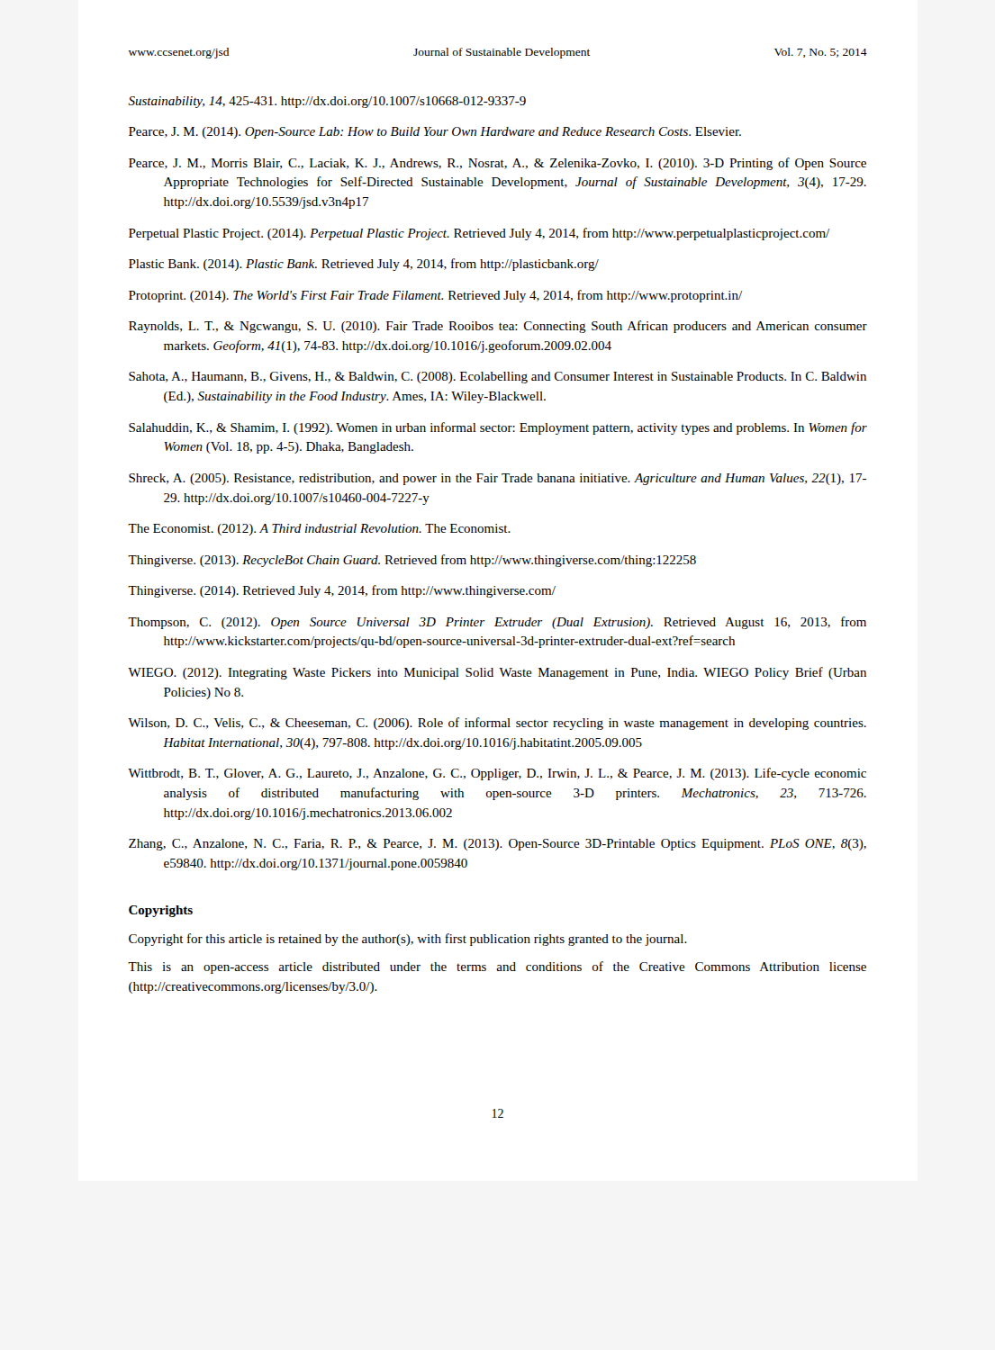www.ccsenet.org/jsd Journal of Sustainable Development Vol. 7, No. 5; 2014
Sustainability, 14, 425-431. http://dx.doi.org/10.1007/s10668-012-9337-9
Pearce, J. M. (2014). Open-Source Lab: How to Build Your Own Hardware and Reduce Research Costs. Elsevier.
Pearce, J. M., Morris Blair, C., Laciak, K. J., Andrews, R., Nosrat, A., & Zelenika-Zovko, I. (2010). 3-D Printing of Open Source Appropriate Technologies for Self-Directed Sustainable Development, Journal of Sustainable Development, 3(4), 17-29. http://dx.doi.org/10.5539/jsd.v3n4p17
Perpetual Plastic Project. (2014). Perpetual Plastic Project. Retrieved July 4, 2014, from http://www.perpetualplasticproject.com/
Plastic Bank. (2014). Plastic Bank. Retrieved July 4, 2014, from http://plasticbank.org/
Protoprint. (2014). The World's First Fair Trade Filament. Retrieved July 4, 2014, from http://www.protoprint.in/
Raynolds, L. T., & Ngcwangu, S. U. (2010). Fair Trade Rooibos tea: Connecting South African producers and American consumer markets. Geoform, 41(1), 74-83. http://dx.doi.org/10.1016/j.geoforum.2009.02.004
Sahota, A., Haumann, B., Givens, H., & Baldwin, C. (2008). Ecolabelling and Consumer Interest in Sustainable Products. In C. Baldwin (Ed.), Sustainability in the Food Industry. Ames, IA: Wiley-Blackwell.
Salahuddin, K., & Shamim, I. (1992). Women in urban informal sector: Employment pattern, activity types and problems. In Women for Women (Vol. 18, pp. 4-5). Dhaka, Bangladesh.
Shreck, A. (2005). Resistance, redistribution, and power in the Fair Trade banana initiative. Agriculture and Human Values, 22(1), 17-29. http://dx.doi.org/10.1007/s10460-004-7227-y
The Economist. (2012). A Third industrial Revolution. The Economist.
Thingiverse. (2013). RecycleBot Chain Guard. Retrieved from http://www.thingiverse.com/thing:122258
Thingiverse. (2014). Retrieved July 4, 2014, from http://www.thingiverse.com/
Thompson, C. (2012). Open Source Universal 3D Printer Extruder (Dual Extrusion). Retrieved August 16, 2013, from http://www.kickstarter.com/projects/qu-bd/open-source-universal-3d-printer-extruder-dual-ext?ref=search
WIEGO. (2012). Integrating Waste Pickers into Municipal Solid Waste Management in Pune, India. WIEGO Policy Brief (Urban Policies) No 8.
Wilson, D. C., Velis, C., & Cheeseman, C. (2006). Role of informal sector recycling in waste management in developing countries. Habitat International, 30(4), 797-808. http://dx.doi.org/10.1016/j.habitatint.2005.09.005
Wittbrodt, B. T., Glover, A. G., Laureto, J., Anzalone, G. C., Oppliger, D., Irwin, J. L., & Pearce, J. M. (2013). Life-cycle economic analysis of distributed manufacturing with open-source 3-D printers. Mechatronics, 23, 713-726. http://dx.doi.org/10.1016/j.mechatronics.2013.06.002
Zhang, C., Anzalone, N. C., Faria, R. P., & Pearce, J. M. (2013). Open-Source 3D-Printable Optics Equipment. PLoS ONE, 8(3), e59840. http://dx.doi.org/10.1371/journal.pone.0059840
Copyrights
Copyright for this article is retained by the author(s), with first publication rights granted to the journal.
This is an open-access article distributed under the terms and conditions of the Creative Commons Attribution license (http://creativecommons.org/licenses/by/3.0/).
12